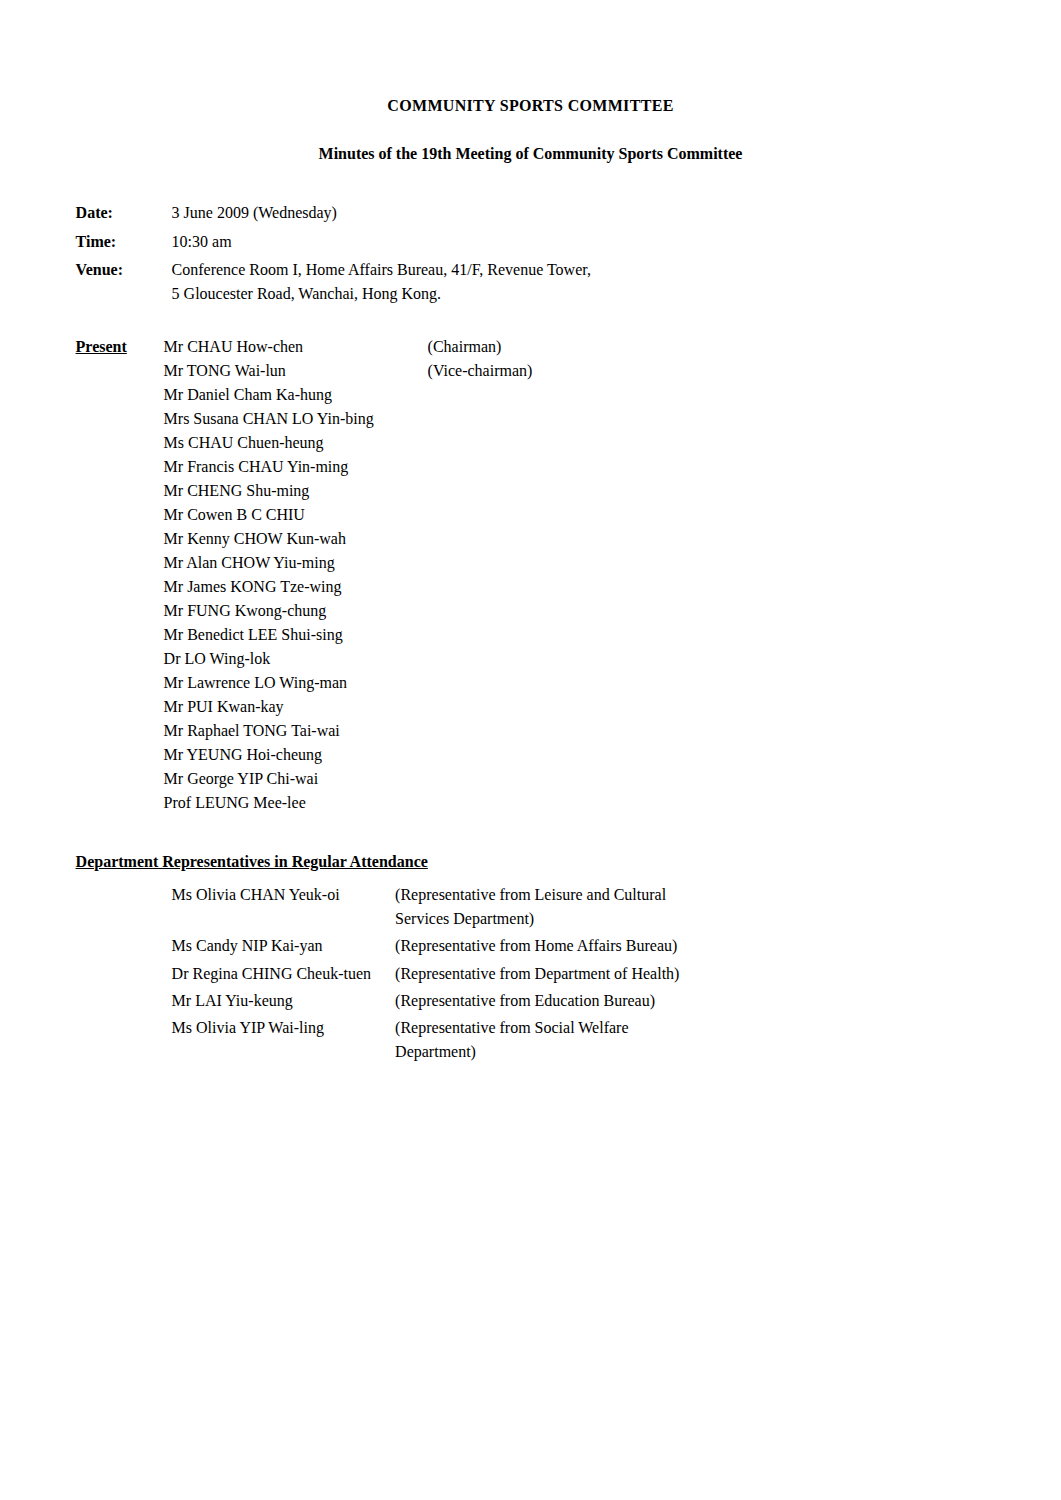COMMUNITY SPORTS COMMITTEE
Minutes of the 19th Meeting of Community Sports Committee
| Date: | 3 June 2009 (Wednesday) |
| Time: | 10:30 am |
| Venue: | Conference Room I, Home Affairs Bureau, 41/F, Revenue Tower, 5 Gloucester Road, Wanchai, Hong Kong. |
| Present | Mr CHAU How-chen (Chairman) Mr TONG Wai-lun (Vice-chairman) Mr Daniel Cham Ka-hung Mrs Susana CHAN LO Yin-bing Ms CHAU Chuen-heung Mr Francis CHAU Yin-ming Mr CHENG Shu-ming Mr Cowen B C CHIU Mr Kenny CHOW Kun-wah Mr Alan CHOW Yiu-ming Mr James KONG Tze-wing Mr FUNG Kwong-chung Mr Benedict LEE Shui-sing Dr LO Wing-lok Mr Lawrence LO Wing-man Mr PUI Kwan-kay Mr Raphael TONG Tai-wai Mr YEUNG Hoi-cheung Mr George YIP Chi-wai Prof LEUNG Mee-lee |
Department Representatives in Regular Attendance
| Ms Olivia CHAN Yeuk-oi | (Representative from Leisure and Cultural Services Department) |
| Ms Candy NIP Kai-yan | (Representative from Home Affairs Bureau) |
| Dr Regina CHING Cheuk-tuen | (Representative from Department of Health) |
| Mr LAI Yiu-keung | (Representative from Education Bureau) |
| Ms Olivia YIP Wai-ling | (Representative from Social Welfare Department) |